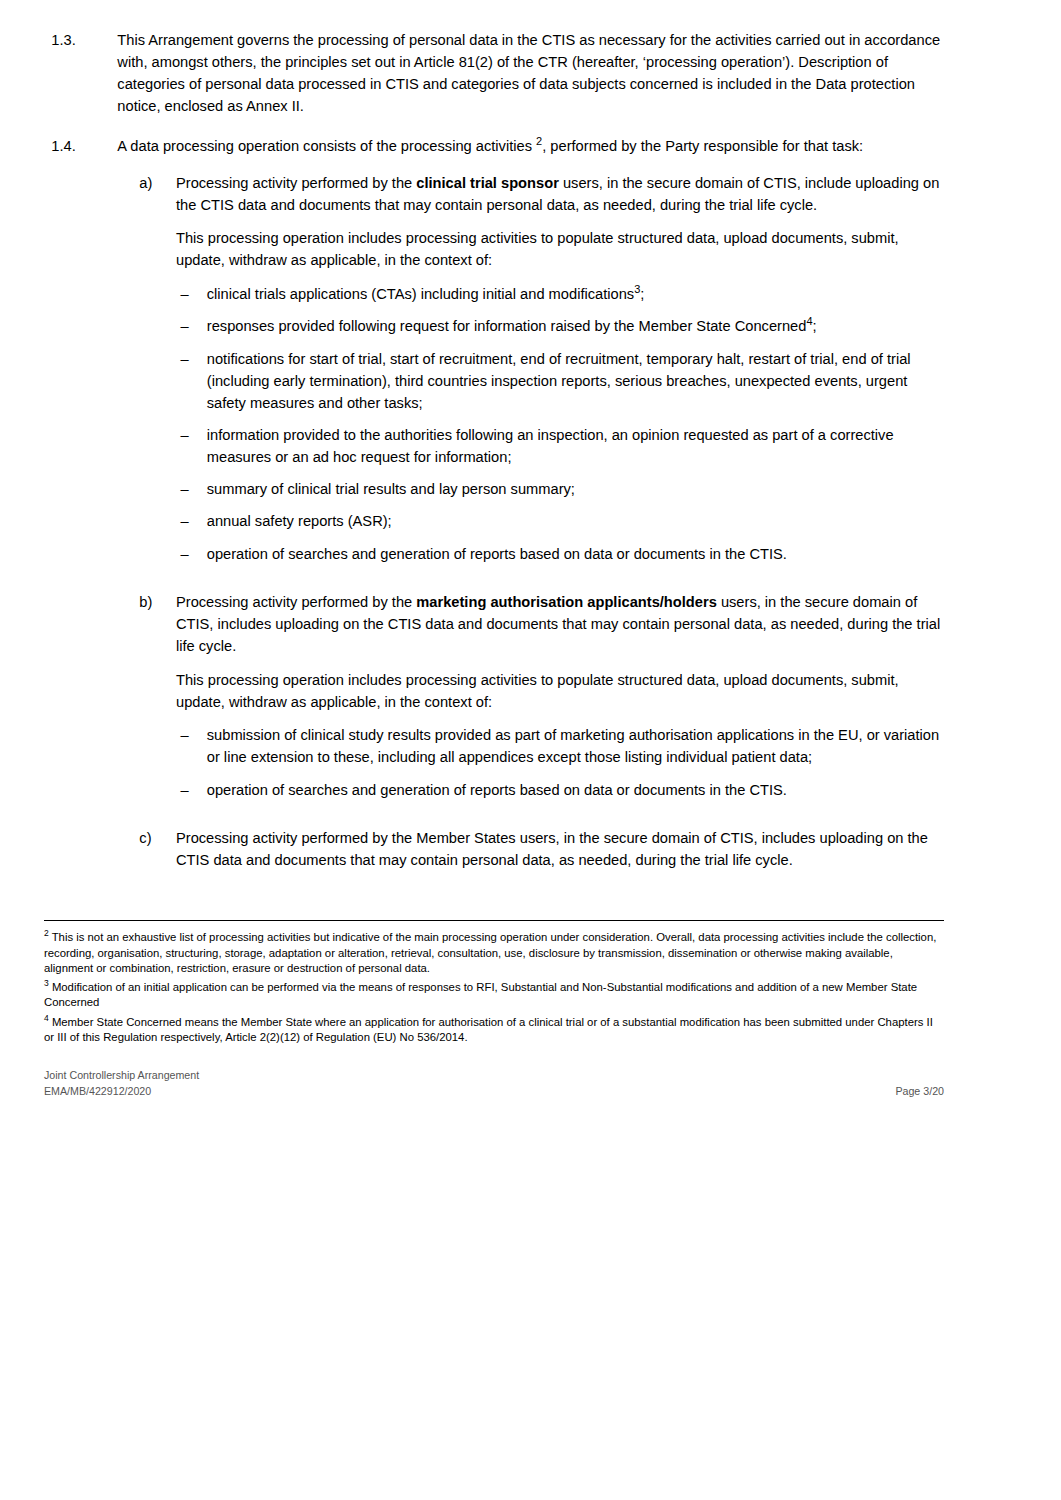1.3. This Arrangement governs the processing of personal data in the CTIS as necessary for the activities carried out in accordance with, amongst others, the principles set out in Article 81(2) of the CTR (hereafter, ‘processing operation’). Description of categories of personal data processed in CTIS and categories of data subjects concerned is included in the Data protection notice, enclosed as Annex II.
1.4. A data processing operation consists of the processing activities 2, performed by the Party responsible for that task:
a) Processing activity performed by the clinical trial sponsor users, in the secure domain of CTIS, include uploading on the CTIS data and documents that may contain personal data, as needed, during the trial life cycle.
This processing operation includes processing activities to populate structured data, upload documents, submit, update, withdraw as applicable, in the context of:
clinical trials applications (CTAs) including initial and modifications3;
responses provided following request for information raised by the Member State Concerned4;
notifications for start of trial, start of recruitment, end of recruitment, temporary halt, restart of trial, end of trial (including early termination), third countries inspection reports, serious breaches, unexpected events, urgent safety measures and other tasks;
information provided to the authorities following an inspection, an opinion requested as part of a corrective measures or an ad hoc request for information;
summary of clinical trial results and lay person summary;
annual safety reports (ASR);
operation of searches and generation of reports based on data or documents in the CTIS.
b) Processing activity performed by the marketing authorisation applicants/holders users, in the secure domain of CTIS, includes uploading on the CTIS data and documents that may contain personal data, as needed, during the trial life cycle.
This processing operation includes processing activities to populate structured data, upload documents, submit, update, withdraw as applicable, in the context of:
submission of clinical study results provided as part of marketing authorisation applications in the EU, or variation or line extension to these, including all appendices except those listing individual patient data;
operation of searches and generation of reports based on data or documents in the CTIS.
c) Processing activity performed by the Member States users, in the secure domain of CTIS, includes uploading on the CTIS data and documents that may contain personal data, as needed, during the trial life cycle.
2 This is not an exhaustive list of processing activities but indicative of the main processing operation under consideration. Overall, data processing activities include the collection, recording, organisation, structuring, storage, adaptation or alteration, retrieval, consultation, use, disclosure by transmission, dissemination or otherwise making available, alignment or combination, restriction, erasure or destruction of personal data.
3 Modification of an initial application can be performed via the means of responses to RFI, Substantial and Non-Substantial modifications and addition of a new Member State Concerned
4 Member State Concerned means the Member State where an application for authorisation of a clinical trial or of a substantial modification has been submitted under Chapters II or III of this Regulation respectively, Article 2(2)(12) of Regulation (EU) No 536/2014.
Joint Controllership Arrangement
EMA/MB/422912/2020
Page 3/20